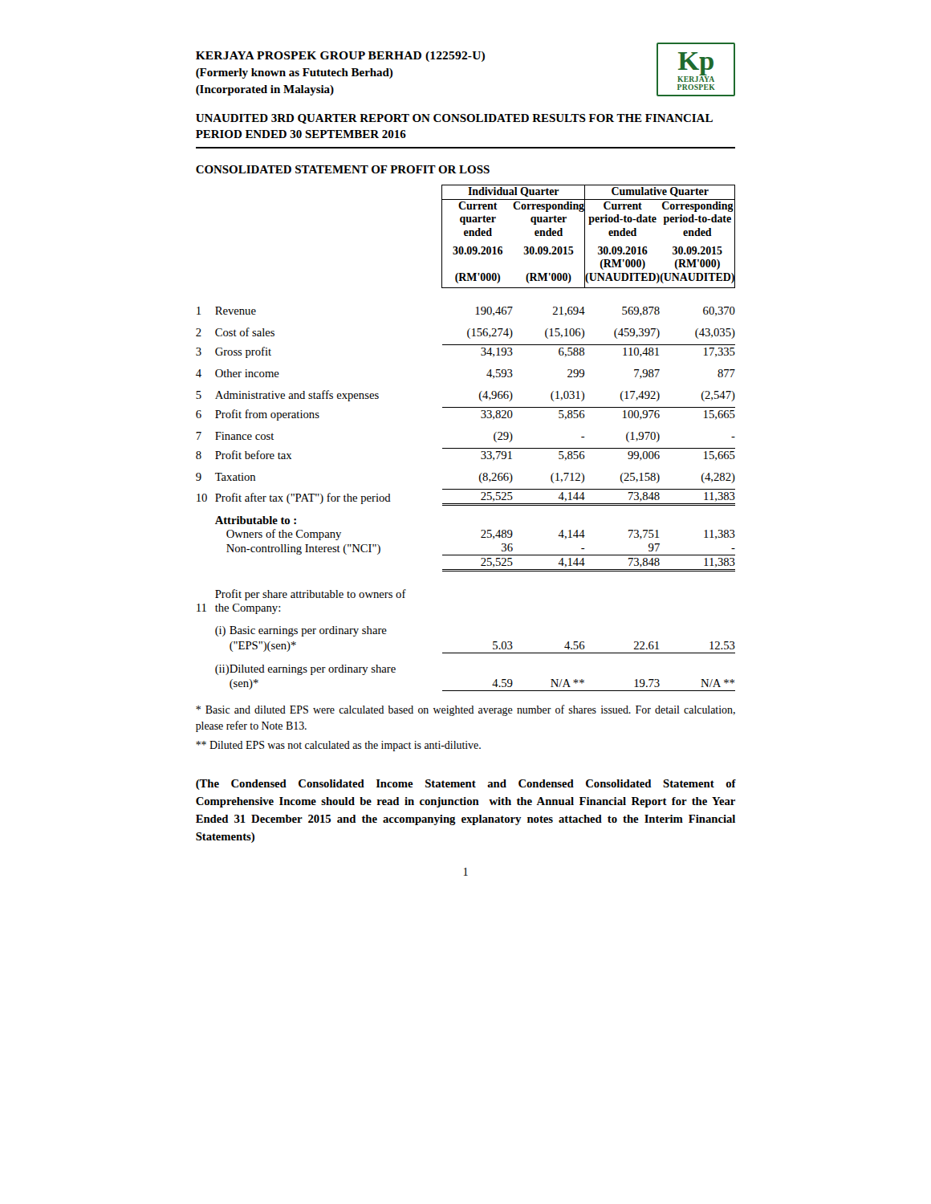Kp
KERJAYA
PROSPEK
KERJAYA PROSPEK GROUP BERHAD (122592-U)
(Formerly known as Fututech Berhad)
(Incorporated in Malaysia)
UNAUDITED 3RD QUARTER REPORT ON CONSOLIDATED RESULTS FOR THE FINANCIAL PERIOD ENDED 30 SEPTEMBER 2016
CONSOLIDATED STATEMENT OF PROFIT OR LOSS
| | | Individual Quarter | Cumulative Quarter |
| | | Current quarter ended | Corresponding quarter ended | Current period-to-date ended | Corresponding period-to-date ended |
| | | 30.09.2016 | 30.09.2015 | 30.09.2016 | 30.09.2015 |
| | | (RM'000) | (RM'000) | (RM'000) (UNAUDITED) | (RM'000) (UNAUDITED) |
| 1 | Revenue | 190,467 | 21,694 | 569,878 | 60,370 |
| 2 | Cost of sales | (156,274) | (15,106) | (459,397) | (43,035) |
| 3 | Gross profit | 34,193 | 6,588 | 110,481 | 17,335 |
| 4 | Other income | 4,593 | 299 | 7,987 | 877 |
| 5 | Administrative and staffs expenses | (4,966) | (1,031) | (17,492) | (2,547) |
| 6 | Profit from operations | 33,820 | 5,856 | 100,976 | 15,665 |
| 7 | Finance cost | (29) | - | (1,970) | - |
| 8 | Profit before tax | 33,791 | 5,856 | 99,006 | 15,665 |
| 9 | Taxation | (8,266) | (1,712) | (25,158) | (4,282) |
| 10 | Profit after tax ("PAT") for the period | 25,525 | 4,144 | 73,848 | 11,383 |
| | Attributable to : | | | | |
| | Owners of the Company | 25,489 | 4,144 | 73,751 | 11,383 |
| | Non-controlling Interest ("NCI") | 36 | - | 97 | - |
| | | 25,525 | 4,144 | 73,848 | 11,383 |
| 11 | Profit per share attributable to owners of the Company: | | | | |
| | (i) Basic earnings per ordinary share ("EPS")(sen)* | 5.03 | 4.56 | 22.61 | 12.53 |
| | (ii) Diluted earnings per ordinary share (sen)* | 4.59 | N/A ** | 19.73 | N/A ** |
* Basic and diluted EPS were calculated based on weighted average number of shares issued. For detail calculation, please refer to Note B13.
** Diluted EPS was not calculated as the impact is anti-dilutive.
(The Condensed Consolidated Income Statement and Condensed Consolidated Statement of Comprehensive Income should be read in conjunction with the Annual Financial Report for the Year Ended 31 December 2015 and the accompanying explanatory notes attached to the Interim Financial Statements)
1